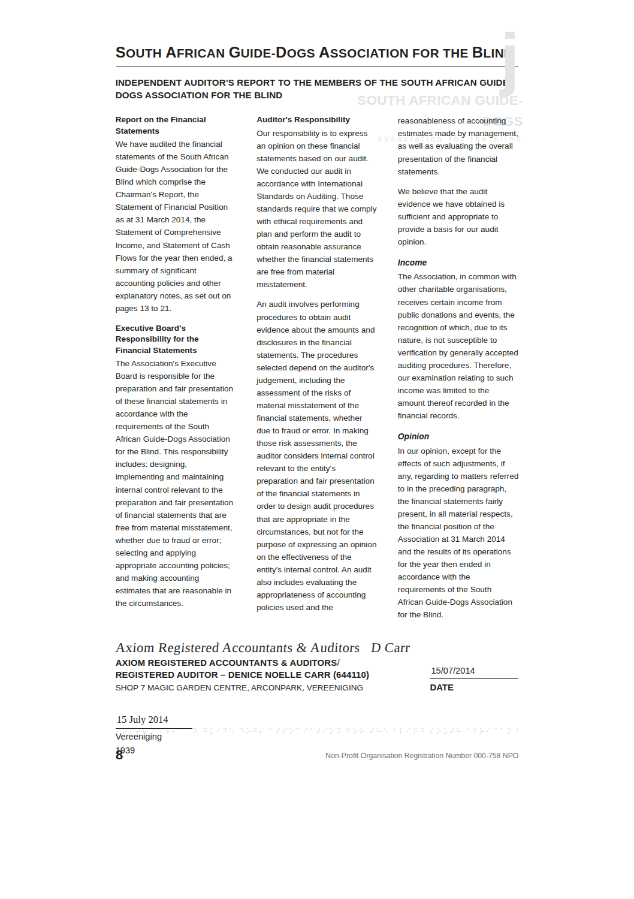SOUTH AFRICAN GUIDE-DOGS ASSOCIATION FOR THE BLIND
j
SOUTH AFRICAN GUIDE-DOGS
association for the blind
Independent Auditor's Report to the Members of the South African Guide-Dogs Association for the Blind
Report on the Financial Statements
We have audited the financial statements of the South African Guide-Dogs Association for the Blind which comprise the Chairman's Report, the Statement of Financial Position as at 31 March 2014, the Statement of Comprehensive Income, and Statement of Cash Flows for the year then ended, a summary of significant accounting policies and other explanatory notes, as set out on pages 13 to 21.
Executive Board's
Responsibility for the
Financial Statements
The Association's Executive Board is responsible for the preparation and fair presentation of these financial statements in accordance with the requirements of the South African Guide-Dogs Association for the Blind. This responsibility includes: designing, implementing and maintaining internal control relevant to the preparation and fair presentation of financial statements that are free from material misstatement, whether due to fraud or error; selecting and applying appropriate accounting policies; and making accounting estimates that are reasonable in the circumstances.
Auditor's Responsibility
Our responsibility is to express an opinion on these financial statements based on our audit. We conducted our audit in accordance with International Standards on Auditing. Those standards require that we comply with ethical requirements and plan and perform the audit to obtain reasonable assurance whether the financial statements are free from material misstatement.
An audit involves performing procedures to obtain audit evidence about the amounts and disclosures in the financial statements. The procedures selected depend on the auditor's judgement, including the assessment of the risks of material misstatement of the financial statements, whether due to fraud or error. In making those risk assessments, the auditor considers internal control relevant to the entity's preparation and fair presentation of the financial statements in order to design audit procedures that are appropriate in the circumstances, but not for the purpose of expressing an opinion on the effectiveness of the entity's internal control. An audit also includes evaluating the appropriateness of accounting policies used and the reasonableness of accounting estimates made by management, as well as evaluating the overall presentation of the financial statements.
We believe that the audit evidence we have obtained is sufficient and appropriate to provide a basis for our audit opinion.
Income
The Association, in common with other charitable organisations, receives certain income from public donations and events, the recognition of which, due to its nature, is not susceptible to verification by generally accepted auditing procedures. Therefore, our examination relating to such income was limited to the amount thereof recorded in the financial records.
Opinion
In our opinion, except for the effects of such adjustments, if any, regarding to matters referred to in the preceding paragraph, the financial statements fairly present, in all material respects, the financial position of the Association at 31 March 2014 and the results of its operations for the year then ended in accordance with the requirements of the South African Guide-Dogs Association for the Blind.
Axiom Registered Accountants & Auditors D Carr
Axiom Registered Accountants & Auditors/
Registered Auditor – Denice Noelle Carr (644110)
SHOP 7 MAGIC GARDEN CENTRE, ARCONPARK, VEREENIGING
15/07/2014
Date
15 July 2014
Vereeniging
1939
⠎⠕⠥⠞⠓ ⠁⠋⠗⠊⠉⠁⠝ ⠛⠥⠊⠙⠑ ⠙⠕⠛⠎ ⠁⠎⠎⠕⠉⠊⠁⠞⠊⠕⠝ ⠋⠕⠗ ⠞⠓⠑ ⠃⠇⠊⠝⠙ ⠎⠕⠥⠞⠓ ⠁⠋⠗⠊⠉⠁⠝ ⠛⠥⠊⠙⠑ ⠙⠕⠛⠎
8
Non-Profit Organisation Registration Number 000-758 NPO